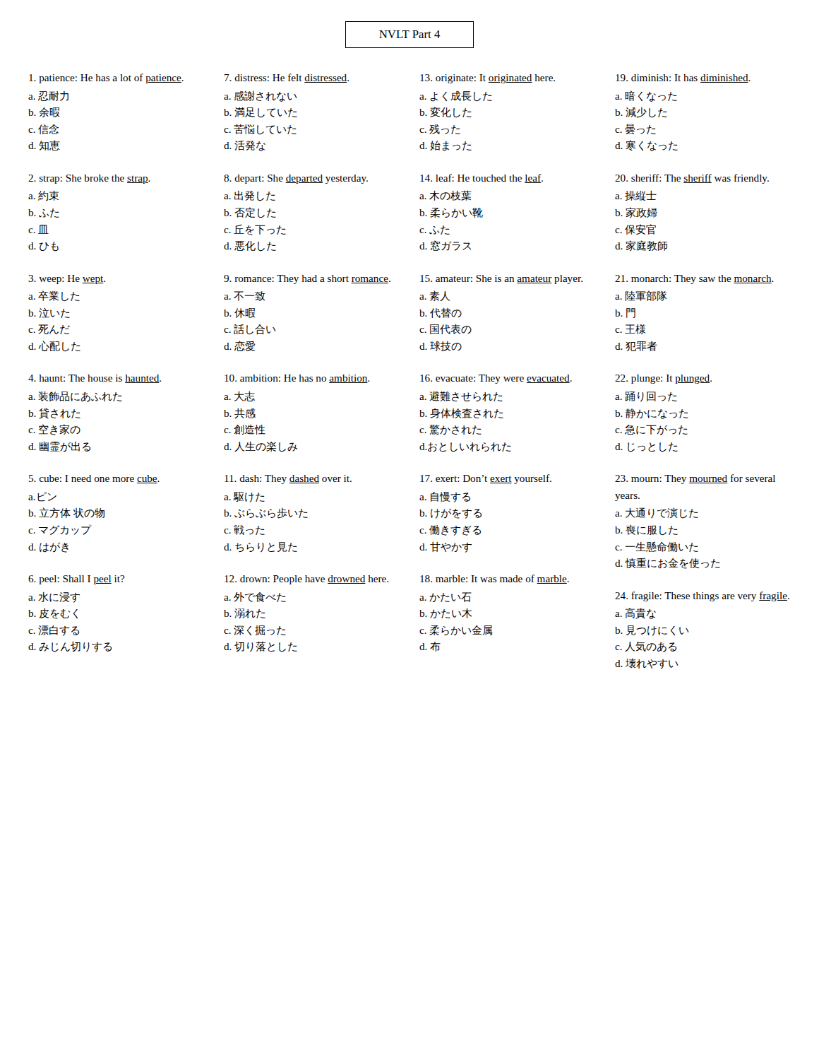NVLT Part 4
1. patience: He has a lot of patience.
a. 忍耐力
b. 余暇
c. 信念
d. 知恵
2. strap: She broke the strap.
a. 約束
b. ふた
c. 皿
d. ひも
3. weep: He wept.
a. 卒業した
b. 泣いた
c. 死んだ
d. 心配した
4. haunt: The house is haunted.
a. 装飾品にあふれた
b. 貸された
c. 空き家の
d. 幽霊が出る
5. cube: I need one more cube.
a.ピン
b. 立方体 状の物
c. マグカップ
d. はがき
6. peel: Shall I peel it?
a. 水に浸す
b. 皮をむく
c. 漂白する
d. みじん切りする
7. distress: He felt distressed.
a. 感謝されない
b. 満足していた
c. 苦悩していた
d. 活発な
8. depart: She departed yesterday.
a. 出発した
b. 否定した
c. 丘を下った
d. 悪化した
9. romance: They had a short romance.
a. 不一致
b. 休暇
c. 話し合い
d. 恋愛
10. ambition: He has no ambition.
a. 大志
b. 共感
c. 創造性
d. 人生の楽しみ
11. dash: They dashed over it.
a. 駆けた
b. ぶらぶら歩いた
c. 戦った
d. ちらりと見た
12. drown: People have drowned here.
a. 外で食べた
b. 溺れた
c. 深く掘った
d. 切り落とした
13. originate: It originated here.
a. よく成長した
b. 変化した
c. 残った
d. 始まった
14. leaf: He touched the leaf.
a. 木の枝葉
b. 柔らかい靴
c. ふた
d. 窓ガラス
15. amateur: She is an amateur player.
a. 素人
b. 代替の
c. 国代表の
d. 球技の
16. evacuate: They were evacuated.
a. 避難させられた
b. 身体検査された
c. 驚かされた
d.おとしいれられた
17. exert: Don’t exert yourself.
a. 自慢する
b. けがをする
c. 働きすぎる
d. 甘やかす
18. marble: It was made of marble.
a. かたい石
b. かたい木
c. 柔らかい金属
d. 布
19. diminish: It has diminished.
a. 暗くなった
b. 減少した
c. 曇った
d. 寒くなった
20. sheriff: The sheriff was friendly.
a. 操縦士
b. 家政婦
c. 保安官
d. 家庭教師
21. monarch: They saw the monarch.
a. 陸軍部隊
b. 門
c. 王様
d. 犯罪者
22. plunge: It plunged.
a. 踊り回った
b. 静かになった
c. 急に下がった
d. じっとした
23. mourn: They mourned for several years.
a. 大通りで演じた
b. 喪に服した
c. 一生懸命働いた
d. 慎重にお金を使った
24. fragile: These things are very fragile.
a. 高貴な
b. 見つけにくい
c. 人気のある
d. 壊れやすい